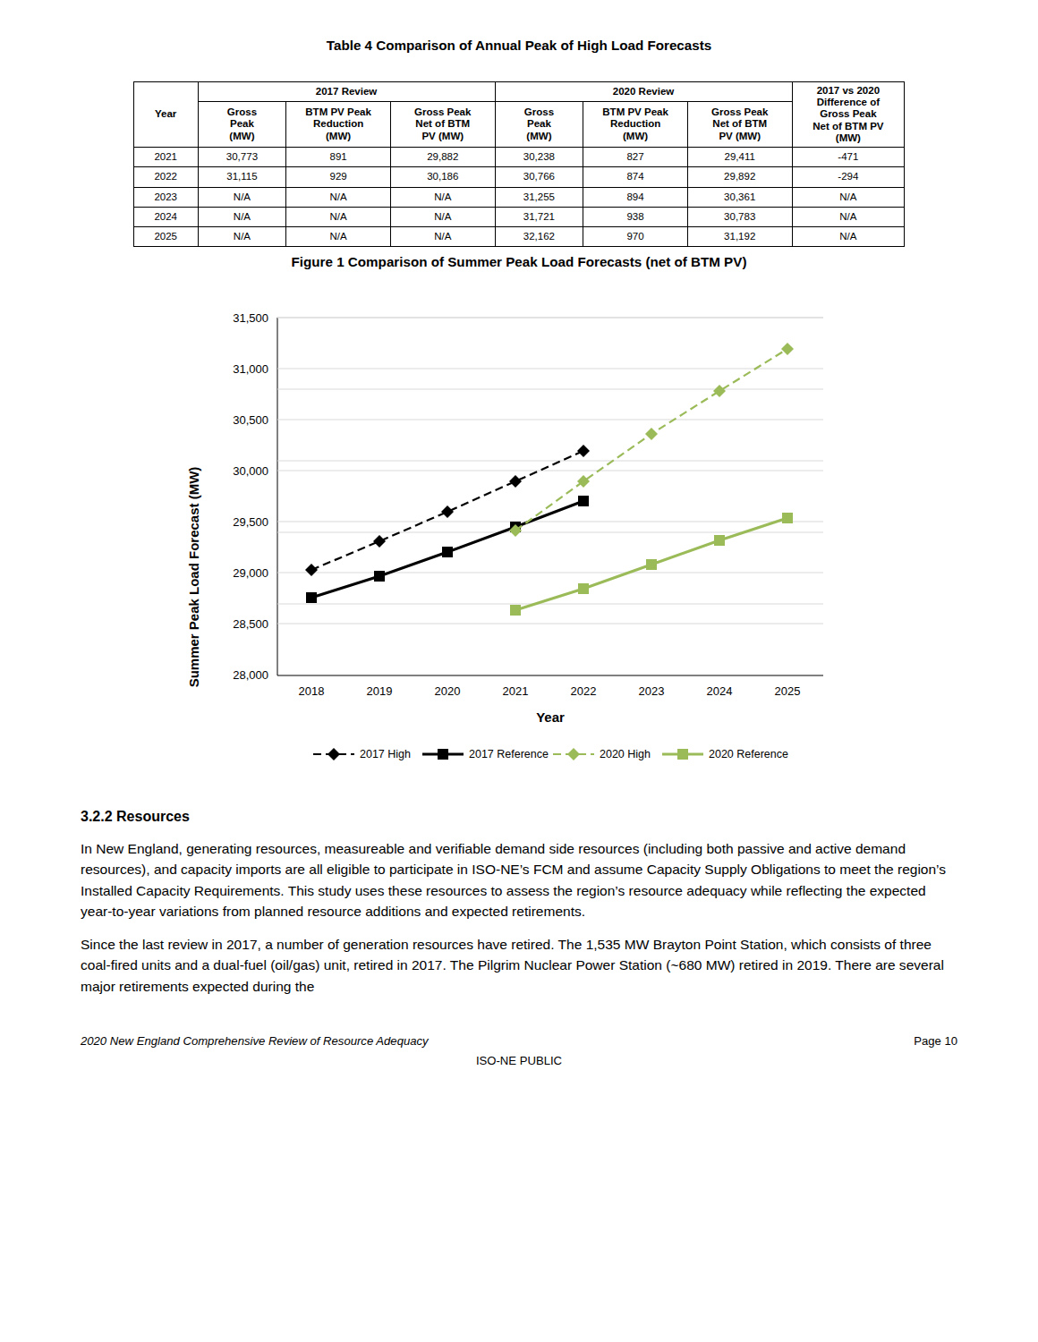Table 4 Comparison of Annual Peak of High Load Forecasts
| Year | 2017 Review | 2020 Review | 2017 vs 2020 Difference of Gross Peak Net of BTM PV (MW) |
| --- | --- | --- | --- |
| Gross Peak (MW) | BTM PV Peak Reduction (MW) | Gross Peak Net of BTM PV (MW) | Gross Peak (MW) | BTM PV Peak Reduction (MW) | Gross Peak Net of BTM PV (MW) |
| 2021 | 30,773 | 891 | 29,882 | 30,238 | 827 | 29,411 | -471 |
| 2022 | 31,115 | 929 | 30,186 | 30,766 | 874 | 29,892 | -294 |
| 2023 | N/A | N/A | N/A | 31,255 | 894 | 30,361 | N/A |
| 2024 | N/A | N/A | N/A | 31,721 | 938 | 30,783 | N/A |
| 2025 | N/A | N/A | N/A | 32,162 | 970 | 31,192 | N/A |
Figure 1 Comparison of Summer Peak Load Forecasts (net of BTM PV)
Summer Peak Load Forecast (MW) 31,500 31,000 30,500 30,000 29,500 29,000 29,000 31,500 31,000 30,500 30,000 29,500 29,000 28,500 28,000 2018 2019 2020 2021 2022 2023 2024 2025 Year 2017 High 2017 Reference 2020 High 2020 Reference
3.2.2 Resources
In New England, generating resources, measureable and verifiable demand side resources (including both passive and active demand resources), and capacity imports are all eligible to participate in ISO-NE’s FCM and assume Capacity Supply Obligations to meet the region’s Installed Capacity Requirements. This study uses these resources to assess the region’s resource adequacy while reflecting the expected year-to-year variations from planned resource additions and expected retirements.
Since the last review in 2017, a number of generation resources have retired. The 1,535 MW Brayton Point Station, which consists of three coal-fired units and a dual-fuel (oil/gas) unit, retired in 2017. The Pilgrim Nuclear Power Station (~680 MW) retired in 2019. There are several major retirements expected during the
2020 New England Comprehensive Review of Resource Adequacy Page 10
ISO-NE PUBLIC